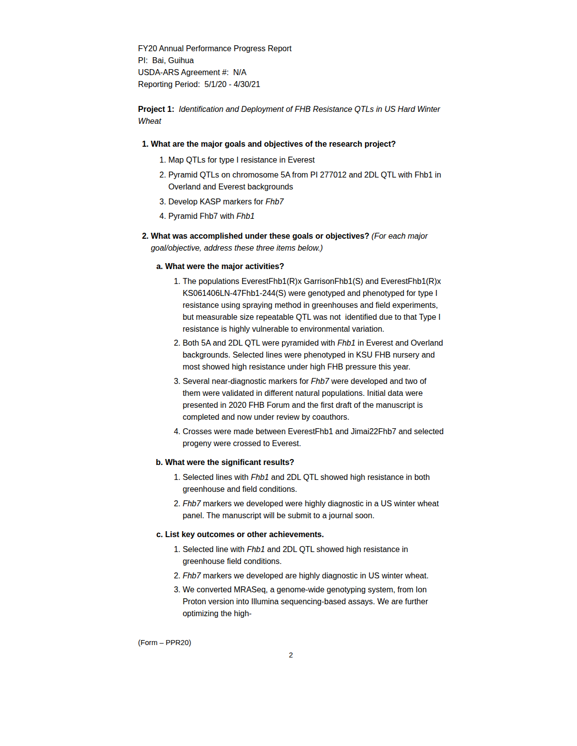FY20 Annual Performance Progress Report
PI: Bai, Guihua
USDA-ARS Agreement #: N/A
Reporting Period: 5/1/20 - 4/30/21
Project 1: Identification and Deployment of FHB Resistance QTLs in US Hard Winter Wheat
What are the major goals and objectives of the research project?
Map QTLs for type I resistance in Everest
Pyramid QTLs on chromosome 5A from PI 277012 and 2DL QTL with Fhb1 in Overland and Everest backgrounds
Develop KASP markers for Fhb7
Pyramid Fhb7 with Fhb1
What was accomplished under these goals or objectives? (For each major goal/objective, address these three items below.)
What were the major activities?
The populations EverestFhb1(R)x GarrisonFhb1(S) and EverestFhb1(R)x KS061406LN-47Fhb1-244(S) were genotyped and phenotyped for type I resistance using spraying method in greenhouses and field experiments, but measurable size repeatable QTL was not identified due to that Type I resistance is highly vulnerable to environmental variation.
Both 5A and 2DL QTL were pyramided with Fhb1 in Everest and Overland backgrounds. Selected lines were phenotyped in KSU FHB nursery and most showed high resistance under high FHB pressure this year.
Several near-diagnostic markers for Fhb7 were developed and two of them were validated in different natural populations. Initial data were presented in 2020 FHB Forum and the first draft of the manuscript is completed and now under review by coauthors.
Crosses were made between EverestFhb1 and Jimai22Fhb7 and selected progeny were crossed to Everest.
What were the significant results?
Selected lines with Fhb1 and 2DL QTL showed high resistance in both greenhouse and field conditions.
Fhb7 markers we developed were highly diagnostic in a US winter wheat panel. The manuscript will be submit to a journal soon.
List key outcomes or other achievements.
Selected line with Fhb1 and 2DL QTL showed high resistance in greenhouse field conditions.
Fhb7 markers we developed are highly diagnostic in US winter wheat.
We converted MRASeq, a genome-wide genotyping system, from Ion Proton version into Illumina sequencing-based assays. We are further optimizing the high-
(Form – PPR20)
2